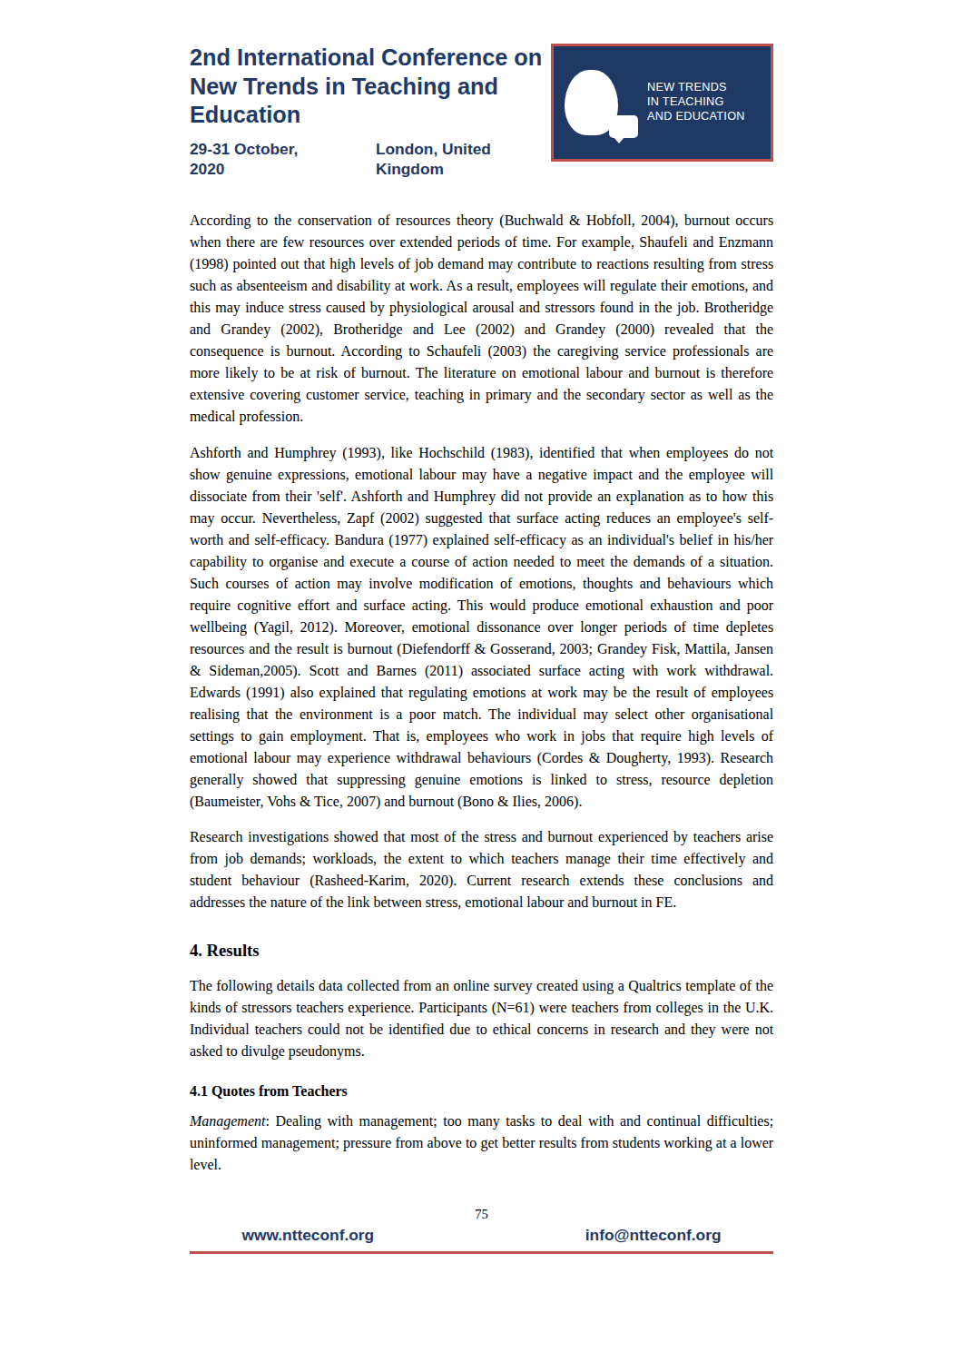2nd International Conference on New Trends in Teaching and Education
29-31 October, 2020 London, United Kingdom
NEW TRENDS
IN TEACHING
AND EDUCATION
According to the conservation of resources theory (Buchwald & Hobfoll, 2004), burnout occurs when there are few resources over extended periods of time. For example, Shaufeli and Enzmann (1998) pointed out that high levels of job demand may contribute to reactions resulting from stress such as absenteeism and disability at work. As a result, employees will regulate their emotions, and this may induce stress caused by physiological arousal and stressors found in the job. Brotheridge and Grandey (2002), Brotheridge and Lee (2002) and Grandey (2000) revealed that the consequence is burnout. According to Schaufeli (2003) the caregiving service professionals are more likely to be at risk of burnout. The literature on emotional labour and burnout is therefore extensive covering customer service, teaching in primary and the secondary sector as well as the medical profession.
Ashforth and Humphrey (1993), like Hochschild (1983), identified that when employees do not show genuine expressions, emotional labour may have a negative impact and the employee will dissociate from their 'self'. Ashforth and Humphrey did not provide an explanation as to how this may occur. Nevertheless, Zapf (2002) suggested that surface acting reduces an employee's self-worth and self-efficacy. Bandura (1977) explained self-efficacy as an individual's belief in his/her capability to organise and execute a course of action needed to meet the demands of a situation. Such courses of action may involve modification of emotions, thoughts and behaviours which require cognitive effort and surface acting. This would produce emotional exhaustion and poor wellbeing (Yagil, 2012). Moreover, emotional dissonance over longer periods of time depletes resources and the result is burnout (Diefendorff & Gosserand, 2003; Grandey Fisk, Mattila, Jansen & Sideman,2005). Scott and Barnes (2011) associated surface acting with work withdrawal. Edwards (1991) also explained that regulating emotions at work may be the result of employees realising that the environment is a poor match. The individual may select other organisational settings to gain employment. That is, employees who work in jobs that require high levels of emotional labour may experience withdrawal behaviours (Cordes & Dougherty, 1993). Research generally showed that suppressing genuine emotions is linked to stress, resource depletion (Baumeister, Vohs & Tice, 2007) and burnout (Bono & Ilies, 2006).
Research investigations showed that most of the stress and burnout experienced by teachers arise from job demands; workloads, the extent to which teachers manage their time effectively and student behaviour (Rasheed-Karim, 2020). Current research extends these conclusions and addresses the nature of the link between stress, emotional labour and burnout in FE.
4. Results
The following details data collected from an online survey created using a Qualtrics template of the kinds of stressors teachers experience. Participants (N=61) were teachers from colleges in the U.K. Individual teachers could not be identified due to ethical concerns in research and they were not asked to divulge pseudonyms.
4.1 Quotes from Teachers
Management: Dealing with management; too many tasks to deal with and continual difficulties; uninformed management; pressure from above to get better results from students working at a lower level.
75
www.ntteconf.org info@ntteconf.org